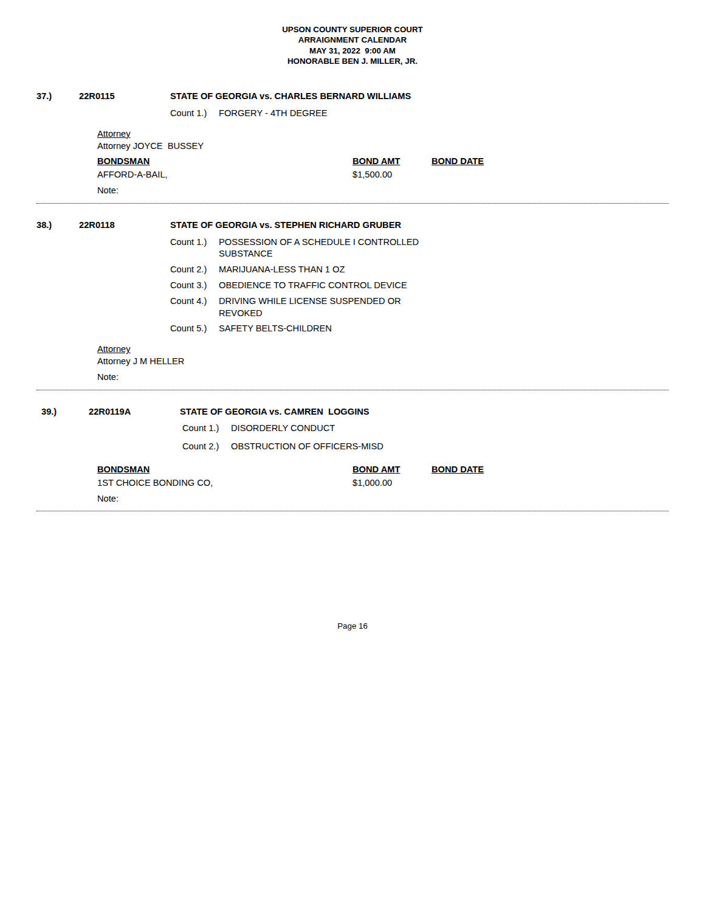UPSON COUNTY SUPERIOR COURT
ARRAIGNMENT CALENDAR
MAY 31, 2022 9:00 AM
HONORABLE BEN J. MILLER, JR.
37.) 22R0115 STATE OF GEORGIA vs. CHARLES BERNARD WILLIAMS
Count 1.) FORGERY - 4TH DEGREE
Attorney
Attorney JOYCE BUSSEY
BONDSMAN BOND AMT BOND DATE
AFFORD-A-BAIL, $1,500.00
Note:
38.) 22R0118 STATE OF GEORGIA vs. STEPHEN RICHARD GRUBER
Count 1.) POSSESSION OF A SCHEDULE I CONTROLLED
SUBSTANCE
Count 2.) MARIJUANA-LESS THAN 1 OZ
Count 3.) OBEDIENCE TO TRAFFIC CONTROL DEVICE
Count 4.) DRIVING WHILE LICENSE SUSPENDED OR
REVOKED
Count 5.) SAFETY BELTS-CHILDREN
Attorney
Attorney J M HELLER
Note:
39.) 22R0119A STATE OF GEORGIA vs. CAMREN LOGGINS
Count 1.) DISORDERLY CONDUCT
Count 2.) OBSTRUCTION OF OFFICERS-MISD
BONDSMAN BOND AMT BOND DATE
1ST CHOICE BONDING CO, $1,000.00
Note:
Page 16